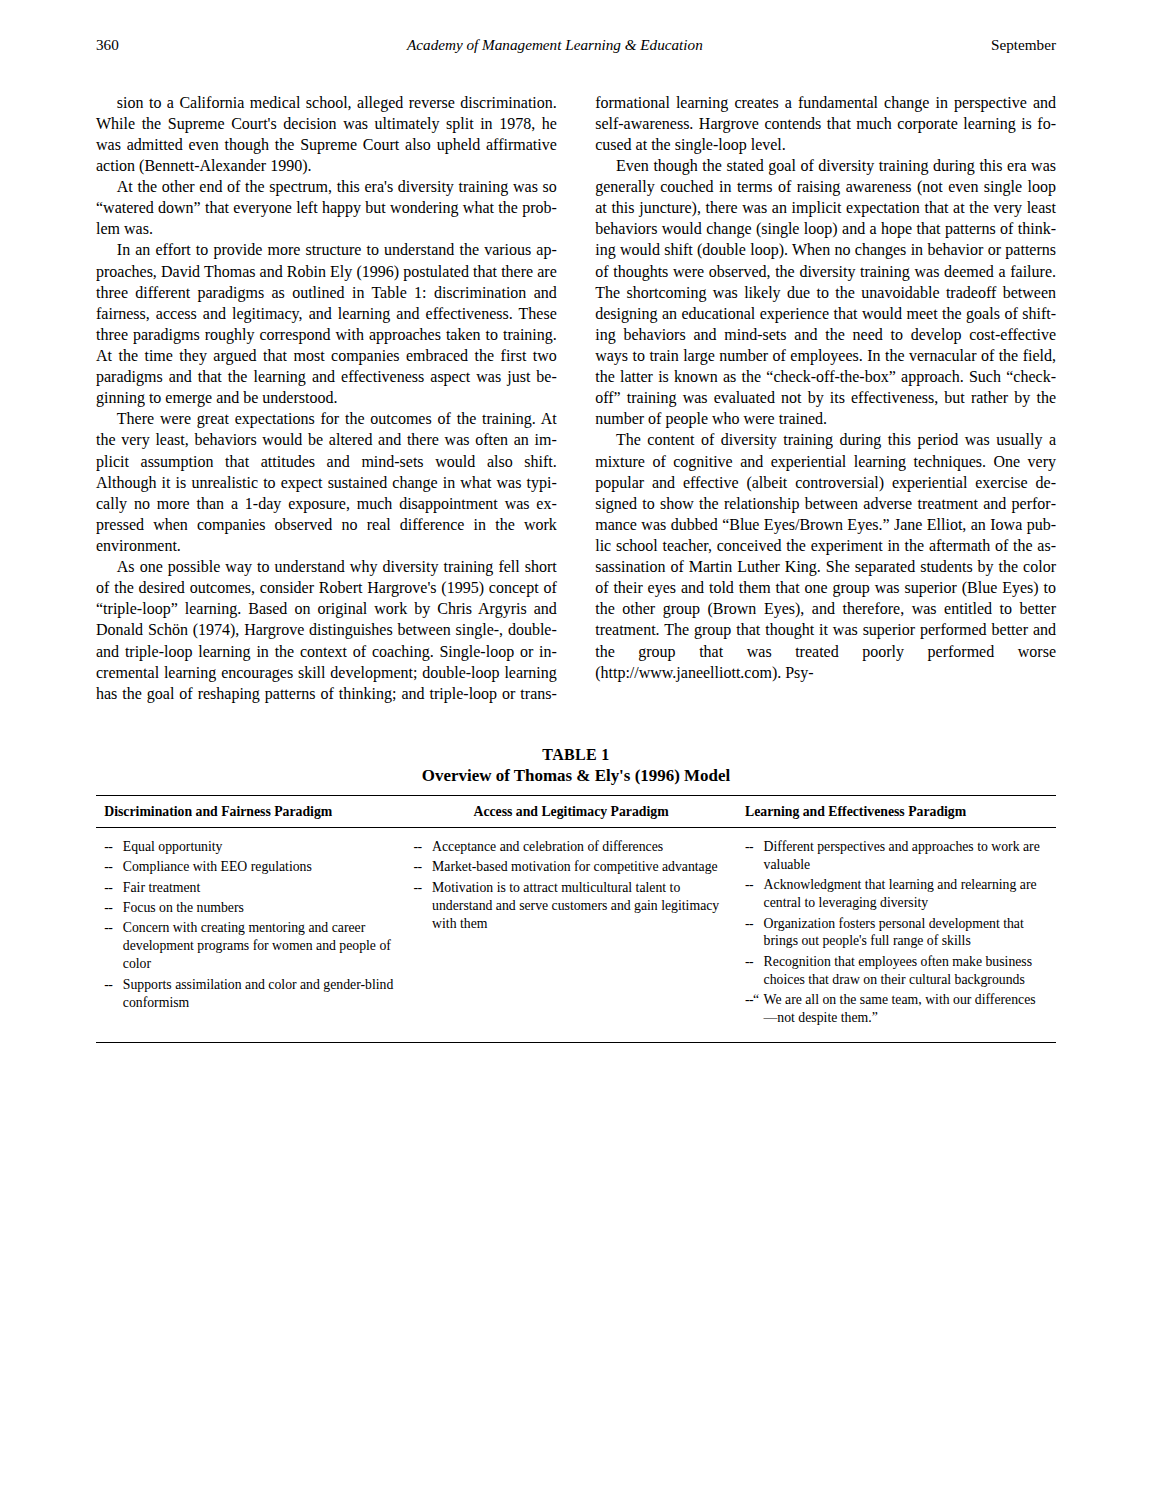360 Academy of Management Learning & Education September
sion to a California medical school, alleged reverse discrimination. While the Supreme Court's decision was ultimately split in 1978, he was admitted even though the Supreme Court also upheld affirmative action (Bennett-Alexander 1990).
At the other end of the spectrum, this era's diversity training was so “watered down” that everyone left happy but wondering what the problem was.
In an effort to provide more structure to understand the various approaches, David Thomas and Robin Ely (1996) postulated that there are three different paradigms as outlined in Table 1: discrimination and fairness, access and legitimacy, and learning and effectiveness. These three paradigms roughly correspond with approaches taken to training. At the time they argued that most companies embraced the first two paradigms and that the learning and effectiveness aspect was just beginning to emerge and be understood.
There were great expectations for the outcomes of the training. At the very least, behaviors would be altered and there was often an implicit assumption that attitudes and mind-sets would also shift. Although it is unrealistic to expect sustained change in what was typically no more than a 1-day exposure, much disappointment was expressed when companies observed no real difference in the work environment.
As one possible way to understand why diversity training fell short of the desired outcomes, consider Robert Hargrove's (1995) concept of “triple-loop” learning. Based on original work by Chris Argyris and Donald Schön (1974), Hargrove distinguishes between single-, double- and triple-loop learning in the context of coaching. Single-loop or incremental learning encourages skill development; double-loop learning has the goal of reshaping patterns of thinking; and triple-loop or transformational learning creates a fundamental change in perspective and self-awareness. Hargrove contends that much corporate learning is focused at the single-loop level.
Even though the stated goal of diversity training during this era was generally couched in terms of raising awareness (not even single loop at this juncture), there was an implicit expectation that at the very least behaviors would change (single loop) and a hope that patterns of thinking would shift (double loop). When no changes in behavior or patterns of thoughts were observed, the diversity training was deemed a failure. The shortcoming was likely due to the unavoidable tradeoff between designing an educational experience that would meet the goals of shifting behaviors and mind-sets and the need to develop cost-effective ways to train large number of employees. In the vernacular of the field, the latter is known as the “check-off-the-box” approach. Such “check-off” training was evaluated not by its effectiveness, but rather by the number of people who were trained.
The content of diversity training during this period was usually a mixture of cognitive and experiential learning techniques. One very popular and effective (albeit controversial) experiential exercise designed to show the relationship between adverse treatment and performance was dubbed “Blue Eyes/Brown Eyes.” Jane Elliot, an Iowa public school teacher, conceived the experiment in the aftermath of the assassination of Martin Luther King. She separated students by the color of their eyes and told them that one group was superior (Blue Eyes) to the other group (Brown Eyes), and therefore, was entitled to better treatment. The group that thought it was superior performed better and the group that was treated poorly performed worse (http://www.janeelliott.com). Psy-
TABLE 1 Overview of Thomas & Ely's (1996) Model
| Discrimination and Fairness Paradigm | Access and Legitimacy Paradigm | Learning and Effectiveness Paradigm |
| --- | --- | --- |
| Equal opportunity Compliance with EEO regulations Fair treatment Focus on the numbers Concern with creating mentoring and career development programs for women and people of color Supports assimilation and color and gender-blind conformism | Acceptance and celebration of differences Market-based motivation for competitive advantage Motivation is to attract multicultural talent to understand and serve customers and gain legitimacy with them | Different perspectives and approaches to work are valuable Acknowledgment that learning and relearning are central to leveraging diversity Organization fosters personal development that brings out people's full range of skills Recognition that employees often make business choices that draw on their cultural backgrounds We are all on the same team, with our differences—not despite them.” |